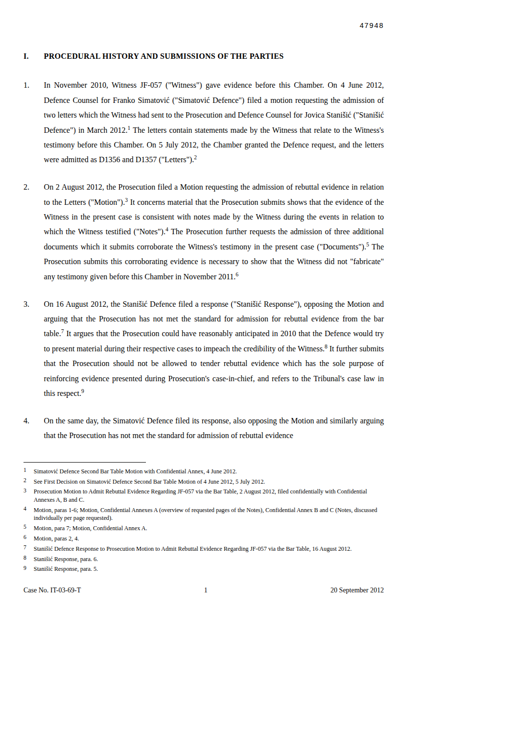47948
I. PROCEDURAL HISTORY AND SUBMISSIONS OF THE PARTIES
1. In November 2010, Witness JF-057 ("Witness") gave evidence before this Chamber. On 4 June 2012, Defence Counsel for Franko Simatović ("Simatović Defence") filed a motion requesting the admission of two letters which the Witness had sent to the Prosecution and Defence Counsel for Jovica Stanišić ("Stanišić Defence") in March 2012.1 The letters contain statements made by the Witness that relate to the Witness's testimony before this Chamber. On 5 July 2012, the Chamber granted the Defence request, and the letters were admitted as D1356 and D1357 ("Letters").2
2. On 2 August 2012, the Prosecution filed a Motion requesting the admission of rebuttal evidence in relation to the Letters ("Motion").3 It concerns material that the Prosecution submits shows that the evidence of the Witness in the present case is consistent with notes made by the Witness during the events in relation to which the Witness testified ("Notes").4 The Prosecution further requests the admission of three additional documents which it submits corroborate the Witness's testimony in the present case ("Documents").5 The Prosecution submits this corroborating evidence is necessary to show that the Witness did not "fabricate" any testimony given before this Chamber in November 2011.6
3. On 16 August 2012, the Stanišić Defence filed a response ("Stanišić Response"), opposing the Motion and arguing that the Prosecution has not met the standard for admission for rebuttal evidence from the bar table.7 It argues that the Prosecution could have reasonably anticipated in 2010 that the Defence would try to present material during their respective cases to impeach the credibility of the Witness.8 It further submits that the Prosecution should not be allowed to tender rebuttal evidence which has the sole purpose of reinforcing evidence presented during Prosecution's case-in-chief, and refers to the Tribunal's case law in this respect.9
4. On the same day, the Simatović Defence filed its response, also opposing the Motion and similarly arguing that the Prosecution has not met the standard for admission of rebuttal evidence
1 Simatović Defence Second Bar Table Motion with Confidential Annex, 4 June 2012.
2 See First Decision on Simatović Defence Second Bar Table Motion of 4 June 2012, 5 July 2012.
3 Prosecution Motion to Admit Rebuttal Evidence Regarding JF-057 via the Bar Table, 2 August 2012, filed confidentially with Confidential Annexes A, B and C.
4 Motion, paras 1-6; Motion, Confidential Annexes A (overview of requested pages of the Notes), Confidential Annex B and C (Notes, discussed individually per page requested).
5 Motion, para 7; Motion, Confidential Annex A.
6 Motion, paras 2, 4.
7 Stanišić Defence Response to Prosecution Motion to Admit Rebuttal Evidence Regarding JF-057 via the Bar Table, 16 August 2012.
8 Stanišić Response, para. 6.
9 Stanišić Response, para. 5.
Case No. IT-03-69-T 1 20 September 2012